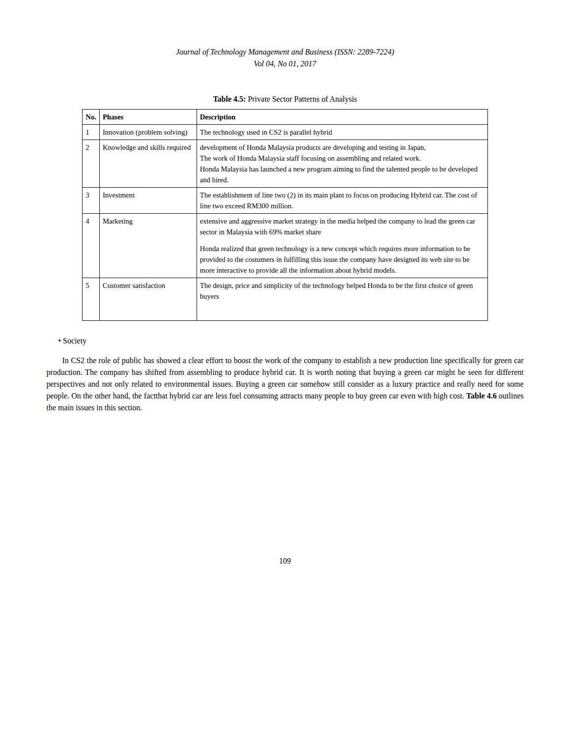Journal of Technology Management and Business (ISSN: 2289-7224)
Vol 04, No 01, 2017
Table 4.5: Private Sector Patterns of Analysis
| No. | Phases | Description |
| --- | --- | --- |
| 1 | Innovation (problem solving) | The technology used in CS2 is parallel hybrid |
| 2 | Knowledge and skills required | development of Honda Malaysia products are developing and testing in Japan, The work of Honda Malaysia staff focusing on assembling and related work. Honda Malaysia has launched a new program aiming to find the talented people to be developed and hired. |
| 3 | Investment | The establishment of line two (2) in its main plant to focus on producing Hybrid car. The cost of line two exceed RM300 million. |
| 4 | Marketing | extensive and aggressive market strategy in the media helped the company to lead the green car sector in Malaysia with 69% market share Honda realized that green technology is a new concept which requires more information to be provided to the costumers in fulfilling this issue the company have designed its web site to be more interactive to provide all the information about hybrid models. |
| 5 | Customer satisfaction | The design, price and simplicity of the technology helped Honda to be the first choice of green buyers |
Society
In CS2 the role of public has showed a clear effort to boost the work of the company to establish a new production line specifically for green car production. The company has shifted from assembling to produce hybrid car. It is worth noting that buying a green car might be seen for different perspectives and not only related to environmental issues. Buying a green car somehow still consider as a luxury practice and really need for some people. On the other hand, the factthat hybrid car are less fuel consuming attracts many people to buy green car even with high cost. Table 4.6 outlines the main issues in this section.
109